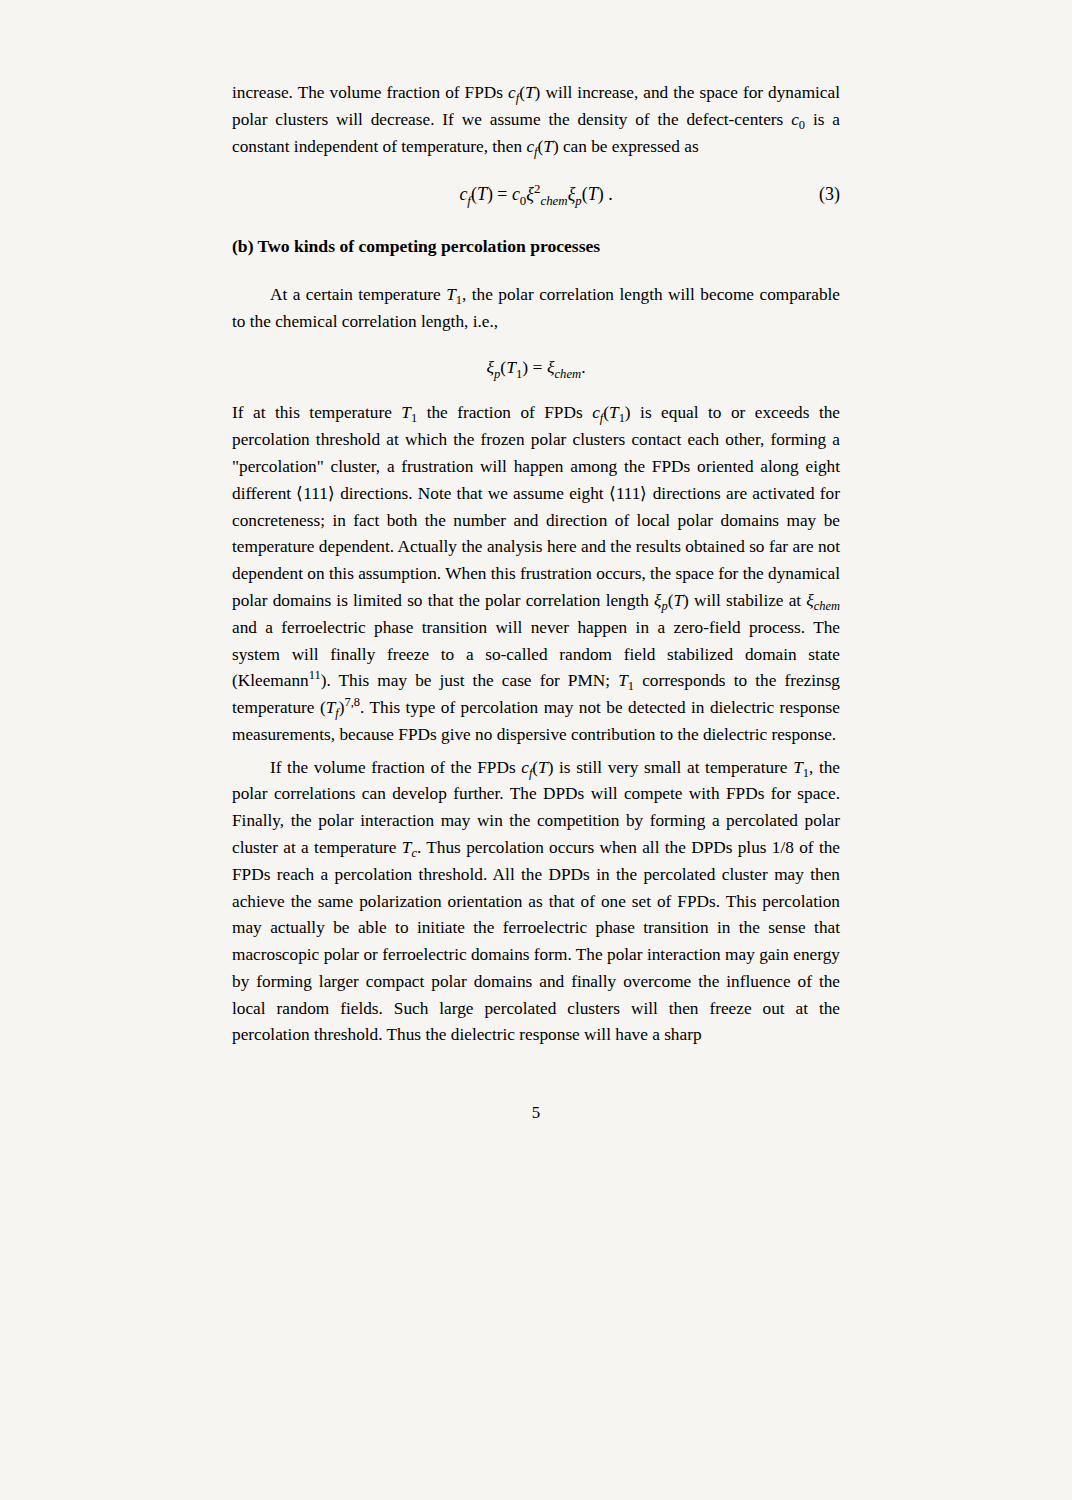increase. The volume fraction of FPDs cf(T) will increase, and the space for dynamical polar clusters will decrease. If we assume the density of the defect-centers c0 is a constant independent of temperature, then cf(T) can be expressed as
cf(T) = c0ξ2chemξp(T) . (3)
(b) Two kinds of competing percolation processes
At a certain temperature T1, the polar correlation length will become comparable to the chemical correlation length, i.e.,
ξp(T1) = ξchem.
If at this temperature T1 the fraction of FPDs cf(T1) is equal to or exceeds the percolation threshold at which the frozen polar clusters contact each other, forming a "percolation" cluster, a frustration will happen among the FPDs oriented along eight different ⟨111⟩ directions. Note that we assume eight ⟨111⟩ directions are activated for concreteness; in fact both the number and direction of local polar domains may be temperature dependent. Actually the analysis here and the results obtained so far are not dependent on this assumption. When this frustration occurs, the space for the dynamical polar domains is limited so that the polar correlation length ξp(T) will stabilize at ξchem and a ferroelectric phase transition will never happen in a zero-field process. The system will finally freeze to a so-called random field stabilized domain state (Kleemann11). This may be just the case for PMN; T1 corresponds to the frezinsg temperature (Tf)7,8. This type of percolation may not be detected in dielectric response measurements, because FPDs give no dispersive contribution to the dielectric response.
If the volume fraction of the FPDs cf(T) is still very small at temperature T1, the polar correlations can develop further. The DPDs will compete with FPDs for space. Finally, the polar interaction may win the competition by forming a percolated polar cluster at a temperature Tc. Thus percolation occurs when all the DPDs plus 1/8 of the FPDs reach a percolation threshold. All the DPDs in the percolated cluster may then achieve the same polarization orientation as that of one set of FPDs. This percolation may actually be able to initiate the ferroelectric phase transition in the sense that macroscopic polar or ferroelectric domains form. The polar interaction may gain energy by forming larger compact polar domains and finally overcome the influence of the local random fields. Such large percolated clusters will then freeze out at the percolation threshold. Thus the dielectric response will have a sharp
5